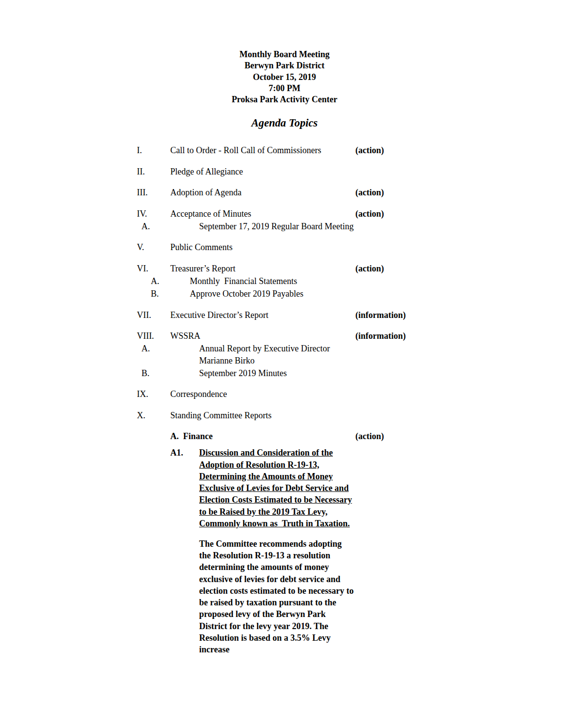Monthly Board Meeting Berwyn Park District October 15, 2019 7:00 PM Proksa Park Activity Center
Agenda Topics
| I. | Call to Order - Roll Call of Commissioners | (action) |
| II. | Pledge of Allegiance | |
| III. | Adoption of Agenda | (action) |
| IV. | Acceptance of Minutes A. September 17, 2019 Regular Board Meeting | (action) |
| V. | Public Comments | |
| VI. | Treasurer’s Report A. Monthly Financial Statements B. Approve October 2019 Payables | (action) |
| VII. | Executive Director’s Report | (information) |
| VIII. | WSSRA A. Annual Report by Executive Director Marianne Birko B. September 2019 Minutes | (information) |
| IX. | Correspondence | |
| X. | Standing Committee Reports | |
| | A. Finance A1. Discussion and Consideration of the Adoption of Resolution R-19-13, Determining the Amounts of Money Exclusive of Levies for Debt Service and Election Costs Estimated to be Necessary to be Raised by the 2019 Tax Levy, Commonly known as Truth in Taxation. The Committee recommends adopting the Resolution R-19-13 a resolution determining the amounts of money exclusive of levies for debt service and election costs estimated to be necessary to be raised by taxation pursuant to the proposed levy of the Berwyn Park District for the levy year 2019. The Resolution is based on a 3.5% Levy increase | (action) |